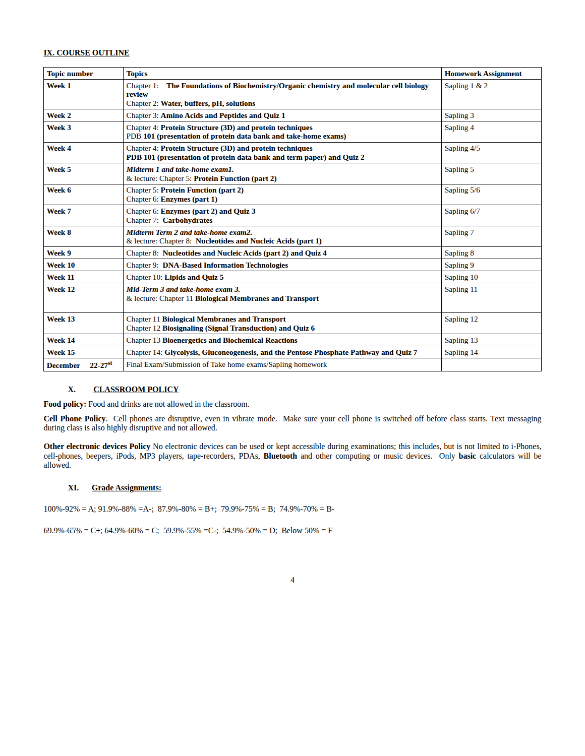IX. COURSE OUTLINE
| Topic number | Topics | Homework Assignment |
| --- | --- | --- |
| Week 1 | Chapter 1: The Foundations of Biochemistry/Organic chemistry and molecular cell biology review Chapter 2: Water, buffers, pH, solutions | Sapling 1 & 2 |
| Week 2 | Chapter 3: Amino Acids and Peptides and Quiz 1 | Sapling 3 |
| Week 3 | Chapter 4: Protein Structure (3D) and protein techniques PDB 101 (presentation of protein data bank and take-home exams) | Sapling 4 |
| Week 4 | Chapter 4: Protein Structure (3D) and protein techniques PDB 101 (presentation of protein data bank and term paper) and Quiz 2 | Sapling 4/5 |
| Week 5 | Midterm 1 and take-home exam1. & lecture: Chapter 5: Protein Function (part 2) | Sapling 5 |
| Week 6 | Chapter 5: Protein Function (part 2) Chapter 6: Enzymes (part 1) | Sapling 5/6 |
| Week 7 | Chapter 6: Enzymes (part 2) and Quiz 3 Chapter 7: Carbohydrates | Sapling 6/7 |
| Week 8 | Midterm Term 2 and take-home exam2. & lecture: Chapter 8: Nucleotides and Nucleic Acids (part 1) | Sapling 7 |
| Week 9 | Chapter 8: Nucleotides and Nucleic Acids (part 2) and Quiz 4 | Sapling 8 |
| Week 10 | Chapter 9: DNA-Based Information Technologies | Sapling 9 |
| Week 11 | Chapter 10: Lipids and Quiz 5 | Sapling 10 |
| Week 12 | Mid-Term 3 and take-home exam 3. & lecture: Chapter 11 Biological Membranes and Transport | Sapling 11 |
| Week 13 | Chapter 11 Biological Membranes and Transport Chapter 12 Biosignaling (Signal Transduction) and Quiz 6 | Sapling 12 |
| Week 14 | Chapter 13 Bioenergetics and Biochemical Reactions | Sapling 13 |
| Week 15 | Chapter 14: Glycolysis, Gluconeogenesis, and the Pentose Phosphate Pathway and Quiz 7 | Sapling 14 |
| December 22-27 st | Final Exam/Submission of Take home exams/Sapling homework | |
X. CLASSROOM POLICY
Food policy: Food and drinks are not allowed in the classroom.
Cell Phone Policy. Cell phones are disruptive, even in vibrate mode. Make sure your cell phone is switched off before class starts. Text messaging during class is also highly disruptive and not allowed.
Other electronic devices Policy No electronic devices can be used or kept accessible during examinations; this includes, but is not limited to i-Phones, cell-phones, beepers, iPods, MP3 players, tape-recorders, PDAs, Bluetooth and other computing or music devices. Only basic calculators will be allowed.
XI. Grade Assignments:
100%-92% = A; 91.9%-88% =A-; 87.9%-80% = B+; 79.9%-75% = B; 74.9%-70% = B-
69.9%-65% = C+; 64.9%-60% = C; 59.9%-55% =C-; 54.9%-50% = D; Below 50% = F
4